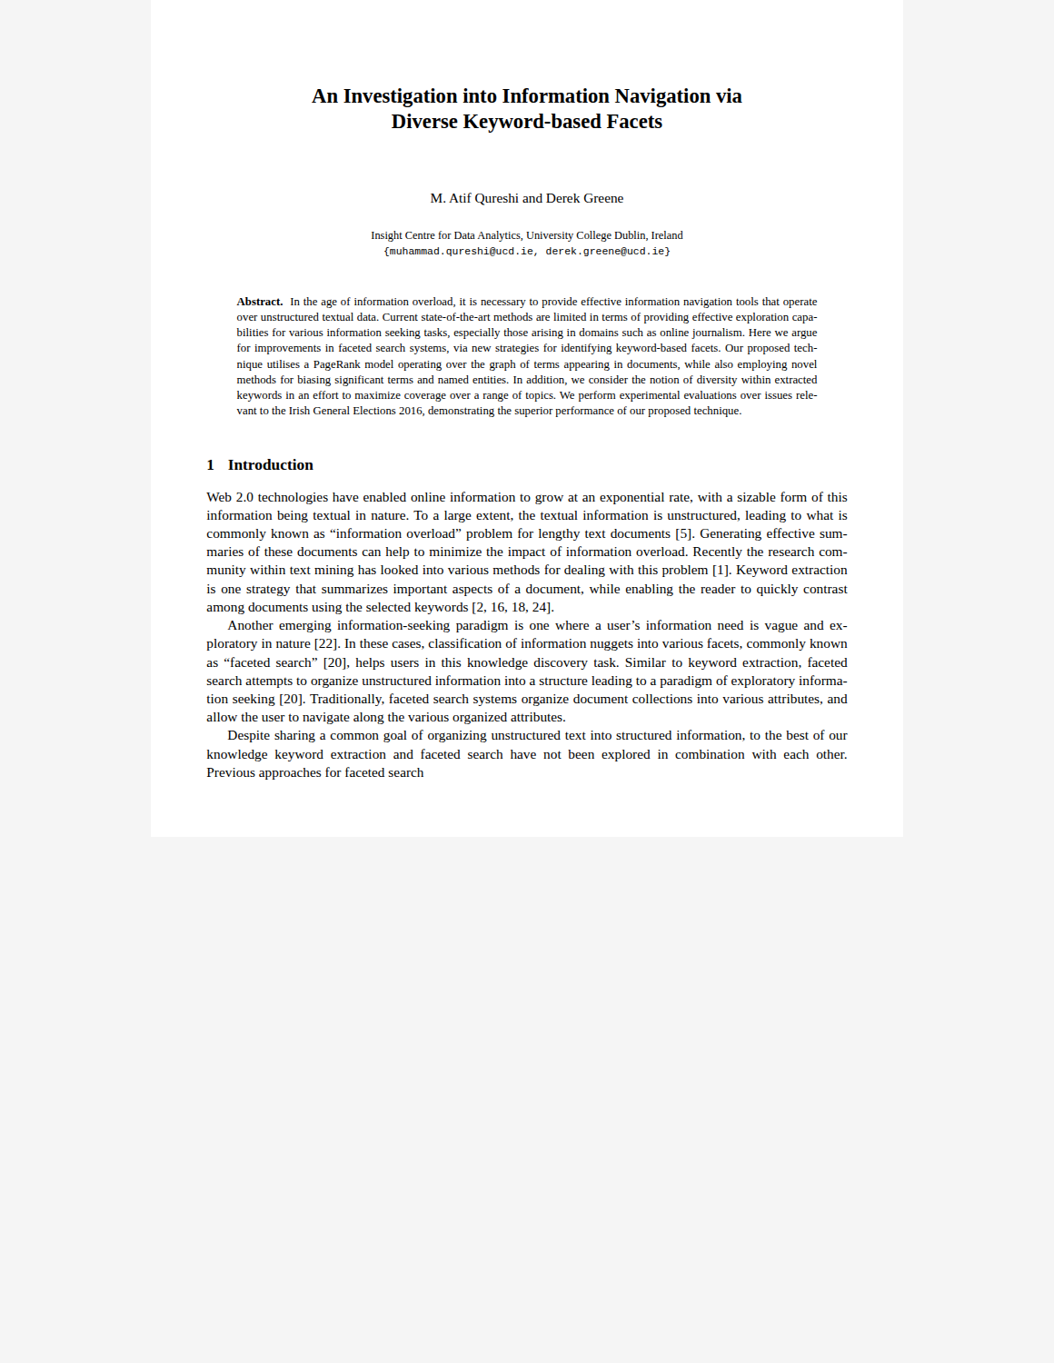An Investigation into Information Navigation via
Diverse Keyword-based Facets
M. Atif Qureshi and Derek Greene
Insight Centre for Data Analytics, University College Dublin, Ireland
{muhammad.qureshi@ucd.ie, derek.greene@ucd.ie}
Abstract. In the age of information overload, it is necessary to provide effective information navigation tools that operate over unstructured textual data. Current state-of-the-art methods are limited in terms of providing effective exploration capabilities for various information seeking tasks, especially those arising in domains such as online journalism. Here we argue for improvements in faceted search systems, via new strategies for identifying keyword-based facets. Our proposed technique utilises a PageRank model operating over the graph of terms appearing in documents, while also employing novel methods for biasing significant terms and named entities. In addition, we consider the notion of diversity within extracted keywords in an effort to maximize coverage over a range of topics. We perform experimental evaluations over issues relevant to the Irish General Elections 2016, demonstrating the superior performance of our proposed technique.
1 Introduction
Web 2.0 technologies have enabled online information to grow at an exponential rate, with a sizable form of this information being textual in nature. To a large extent, the textual information is unstructured, leading to what is commonly known as “information overload” problem for lengthy text documents [5]. Generating effective summaries of these documents can help to minimize the impact of information overload. Recently the research community within text mining has looked into various methods for dealing with this problem [1]. Keyword extraction is one strategy that summarizes important aspects of a document, while enabling the reader to quickly contrast among documents using the selected keywords [2, 16, 18, 24].
Another emerging information-seeking paradigm is one where a user’s information need is vague and exploratory in nature [22]. In these cases, classification of information nuggets into various facets, commonly known as “faceted search” [20], helps users in this knowledge discovery task. Similar to keyword extraction, faceted search attempts to organize unstructured information into a structure leading to a paradigm of exploratory information seeking [20]. Traditionally, faceted search systems organize document collections into various attributes, and allow the user to navigate along the various organized attributes.
Despite sharing a common goal of organizing unstructured text into structured information, to the best of our knowledge keyword extraction and faceted search have not been explored in combination with each other. Previous approaches for faceted search